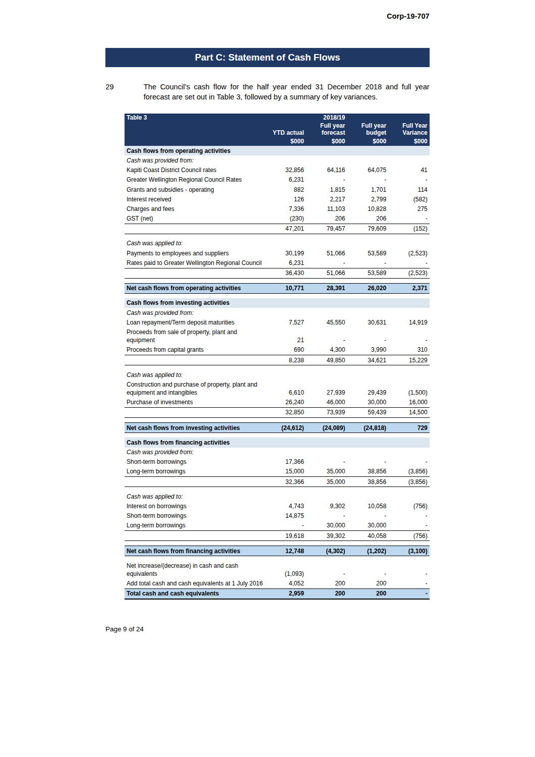Corp-19-707
Part C: Statement of Cash Flows
29
The Council’s cash flow for the half year ended 31 December 2018 and full year forecast are set out in Table 3, followed by a summary of key variances.
| Table 3 | | 2018/19 | | |
| --- | --- | --- | --- | --- |
| | YTD actual | Full year forecast | Full year budget | Full Year Variance |
| | $000 | $000 | $000 | $000 |
| Cash flows from operating activities | | | | |
| Cash was provided from: | | | | |
| Kapiti Coast District Council rates | 32,856 | 64,116 | 64,075 | 41 |
| Greater Wellington Regional Council Rates | 6,231 | - | - | - |
| Grants and subsidies - operating | 882 | 1,815 | 1,701 | 114 |
| Interest received | 126 | 2,217 | 2,799 | (582) |
| Charges and fees | 7,336 | 11,103 | 10,828 | 275 |
| GST (net) | (230) | 206 | 206 | - |
| | 47,201 | 79,457 | 79,609 | (152) |
| Cash was applied to: | | | | |
| Payments to employees and suppliers | 30,199 | 51,066 | 53,589 | (2,523) |
| Rates paid to Greater Wellington Regional Council | 6,231 | - | - | - |
| | 36,430 | 51,066 | 53,589 | (2,523) |
| Net cash flows from operating activities | 10,771 | 28,391 | 26,020 | 2,371 |
| Cash flows from investing activities | | | | |
| Cash was provided from: | | | | |
| Loan repayment/Term deposit maturities | 7,527 | 45,550 | 30,631 | 14,919 |
| Proceeds from sale of property, plant and equipment | 21 | - | - | - |
| Proceeds from capital grants | 690 | 4,300 | 3,990 | 310 |
| | 8,238 | 49,850 | 34,621 | 15,229 |
| Cash was applied to: | | | | |
| Construction and purchase of property, plant and equipment and intangibles | 6,610 | 27,939 | 29,439 | (1,500) |
| Purchase of investments | 26,240 | 46,000 | 30,000 | 16,000 |
| | 32,850 | 73,939 | 59,439 | 14,500 |
| Net cash flows from investing activities | (24,612) | (24,089) | (24,818) | 729 |
| Cash flows from financing activities | | | | |
| Cash was provided from: | | | | |
| Short-term borrowings | 17,366 | - | - | - |
| Long-term borrowings | 15,000 | 35,000 | 38,856 | (3,856) |
| | 32,366 | 35,000 | 38,856 | (3,856) |
| Cash was applied to: | | | | |
| Interest on borrowings | 4,743 | 9,302 | 10,058 | (756) |
| Short-term borrowings | 14,875 | - | - | - |
| Long-term borrowings | - | 30,000 | 30,000 | - |
| | 19,618 | 39,302 | 40,058 | (756) |
| Net cash flows from financing activities | 12,748 | (4,302) | (1,202) | (3,100) |
| Net increase/(decrease) in cash and cash equivalents | (1,093) | - | - | - |
| Add total cash and cash equivalents at 1 July 2016 | 4,052 | 200 | 200 | - |
| Total cash and cash equivalents | 2,959 | 200 | 200 | - |
Page 9 of 24